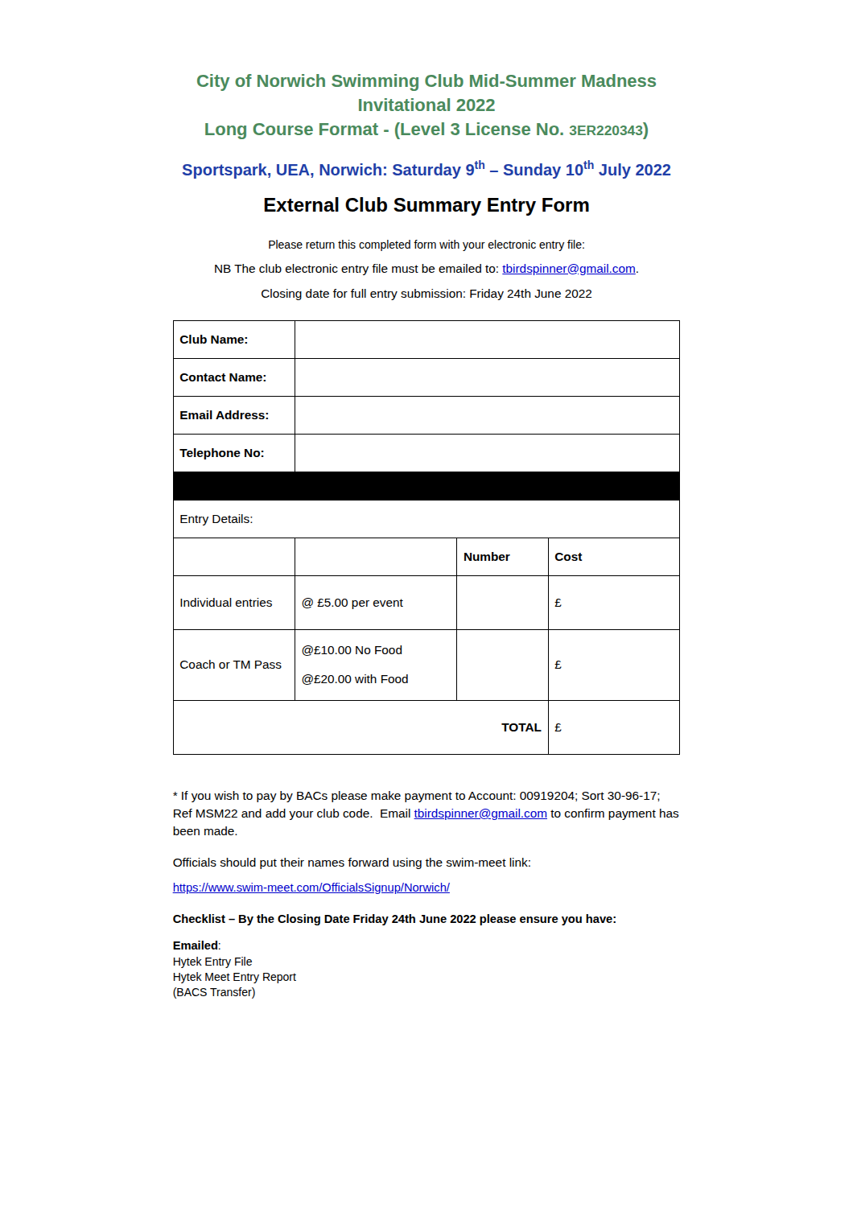City of Norwich Swimming Club Mid-Summer Madness Invitational 2022
Long Course Format - (Level 3 License No. 3ER220343)
Sportspark, UEA, Norwich: Saturday 9th – Sunday 10th July 2022
External Club Summary Entry Form
Please return this completed form with your electronic entry file:
NB The club electronic entry file must be emailed to: tbirdspinner@gmail.com.
Closing date for full entry submission: Friday 24th June 2022
| Club Name: | |
| Contact Name: | |
| Email Address: | |
| Telephone No: | |
| Entry Details: |
| | | Number | Cost |
| Individual entries | @ £5.00 per event | | £ |
| Coach or TM Pass | @£10.00 No Food @£20.00 with Food | | £ |
| TOTAL | £ |
* If you wish to pay by BACs please make payment to Account: 00919204; Sort 30-96-17; Ref MSM22 and add your club code. Email tbirdspinner@gmail.com to confirm payment has been made.
Officials should put their names forward using the swim-meet link:
https://www.swim-meet.com/OfficialsSignup/Norwich/
Checklist – By the Closing Date Friday 24th June 2022 please ensure you have:
Emailed:
Hytek Entry File
Hytek Meet Entry Report
(BACS Transfer)